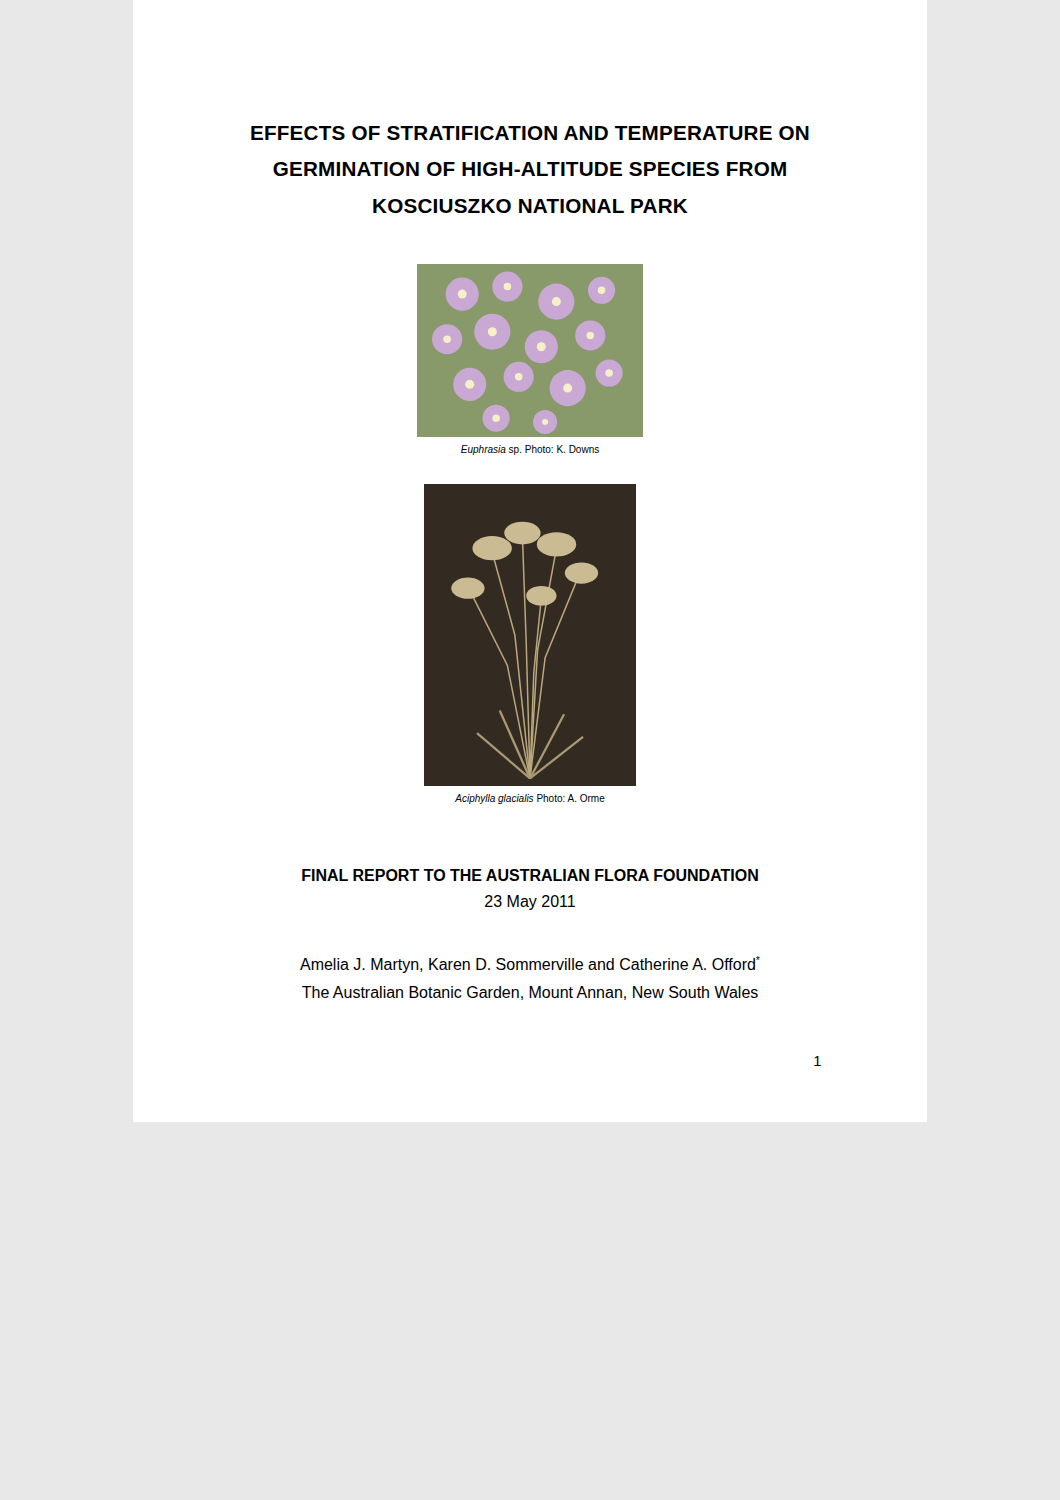Effects of Stratification and Temperature on Germination of High-Altitude Species from Kosciuszko National Park
Euphrasia sp. Photo: K. Downs
Aciphylla glacialis Photo: A. Orme
FINAL REPORT TO THE AUSTRALIAN FLORA FOUNDATION
23 May 2011
Amelia J. Martyn, Karen D. Sommerville and Catherine A. Offord*
The Australian Botanic Garden, Mount Annan, New South Wales
1